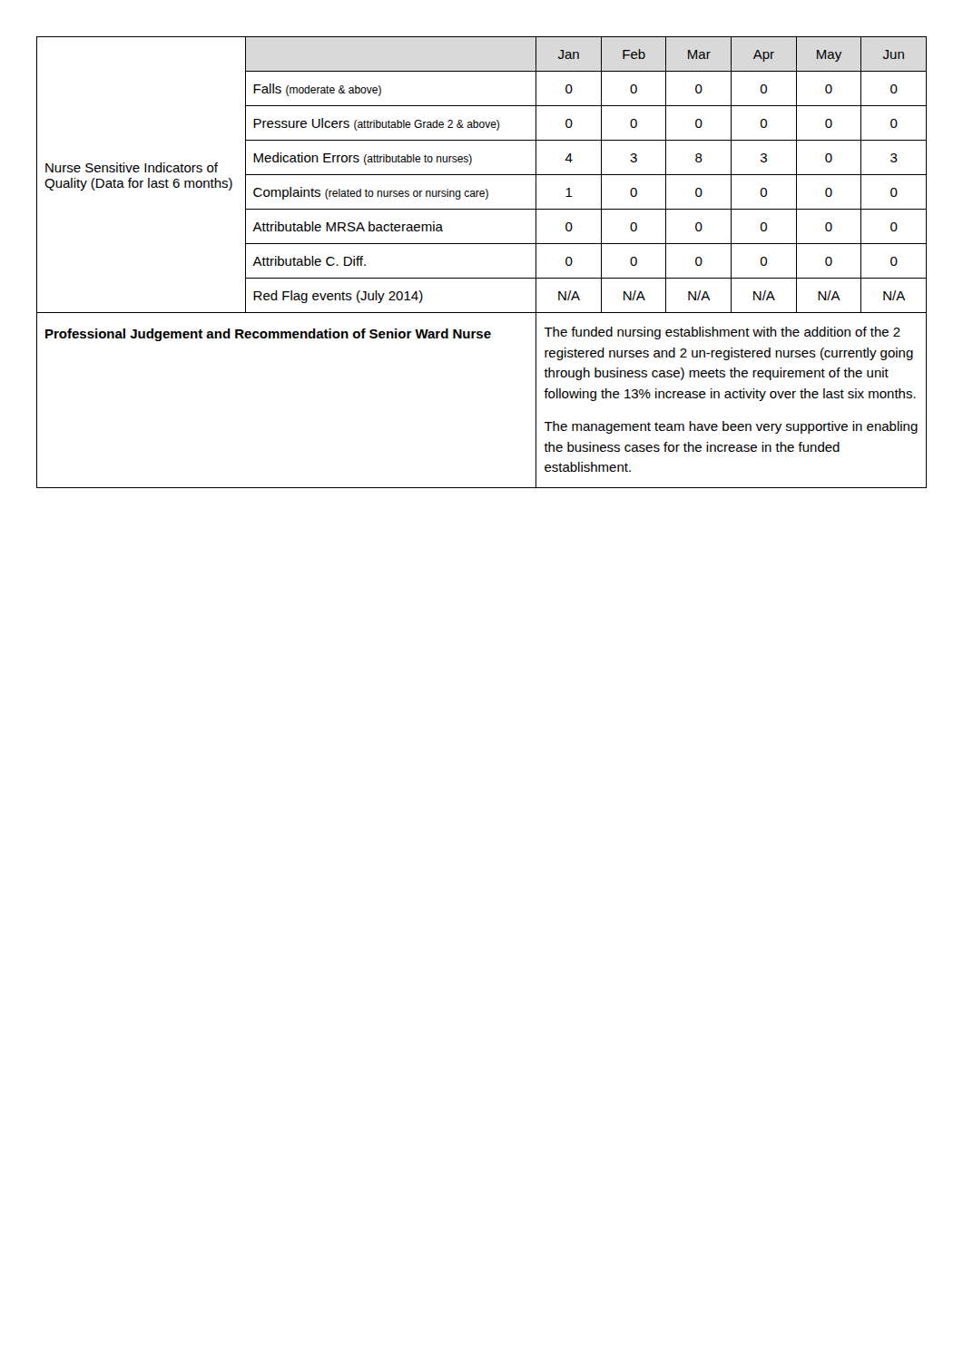| Nurse Sensitive Indicators of Quality (Data for last 6 months) | | Jan | Feb | Mar | Apr | May | Jun |
| Falls (moderate & above) | 0 | 0 | 0 | 0 | 0 | 0 |
| Pressure Ulcers (attributable Grade 2 & above) | 0 | 0 | 0 | 0 | 0 | 0 |
| Medication Errors (attributable to nurses) | 4 | 3 | 8 | 3 | 0 | 3 |
| Complaints (related to nurses or nursing care) | 1 | 0 | 0 | 0 | 0 | 0 |
| Attributable MRSA bacteraemia | 0 | 0 | 0 | 0 | 0 | 0 |
| Attributable C. Diff. | 0 | 0 | 0 | 0 | 0 | 0 |
| Red Flag events (July 2014) | N/A | N/A | N/A | N/A | N/A | N/A |
| Professional Judgement and Recommendation of Senior Ward Nurse | The funded nursing establishment with the addition of the 2 registered nurses and 2 un-registered nurses (currently going through business case) meets the requirement of the unit following the 13% increase in activity over the last six months. The management team have been very supportive in enabling the business cases for the increase in the funded establishment. |